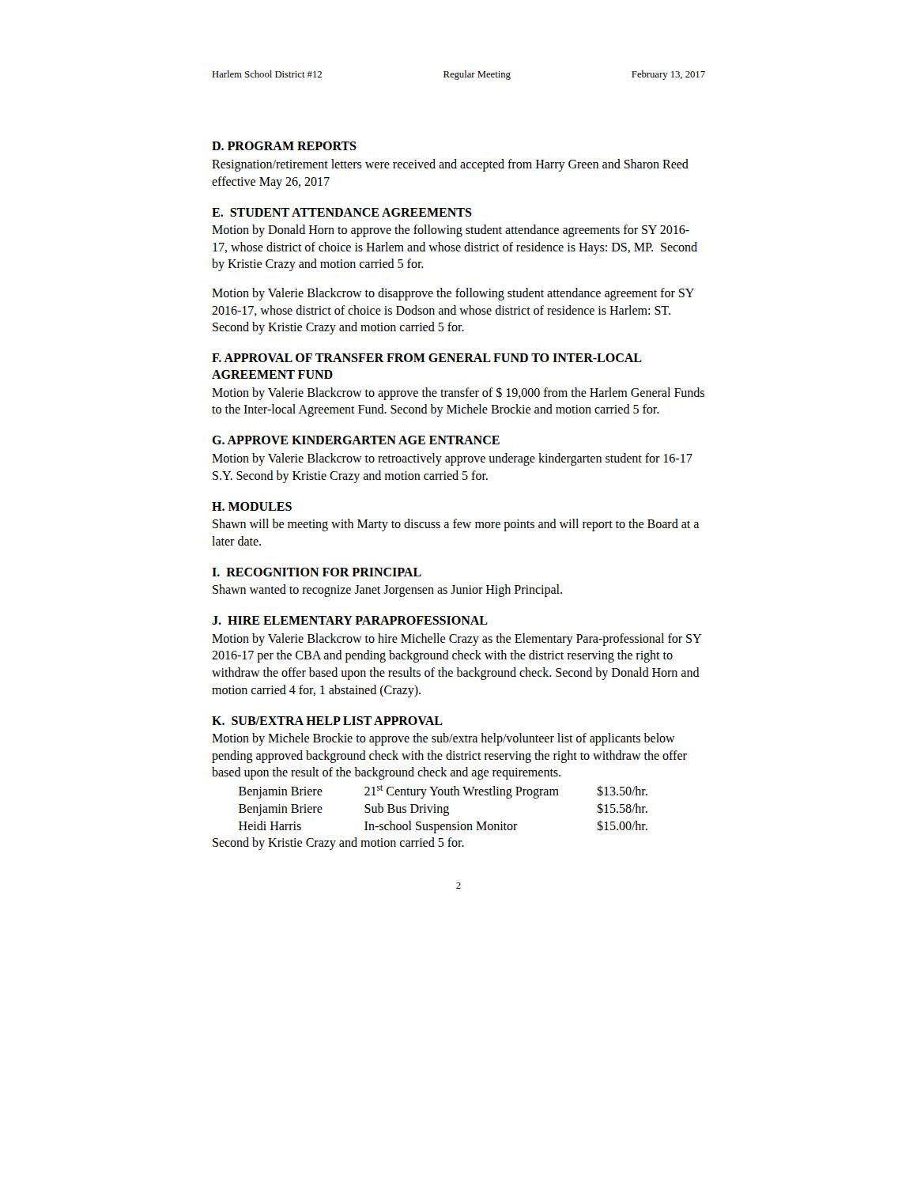Harlem School District #12 Regular Meeting February 13, 2017
D. PROGRAM REPORTS
Resignation/retirement letters were received and accepted from Harry Green and Sharon Reed effective May 26, 2017
E. STUDENT ATTENDANCE AGREEMENTS
Motion by Donald Horn to approve the following student attendance agreements for SY 2016-17, whose district of choice is Harlem and whose district of residence is Hays: DS, MP. Second by Kristie Crazy and motion carried 5 for.
Motion by Valerie Blackcrow to disapprove the following student attendance agreement for SY 2016-17, whose district of choice is Dodson and whose district of residence is Harlem: ST. Second by Kristie Crazy and motion carried 5 for.
F. APPROVAL OF TRANSFER FROM GENERAL FUND TO INTER-LOCAL AGREEMENT FUND
Motion by Valerie Blackcrow to approve the transfer of $ 19,000 from the Harlem General Funds to the Inter-local Agreement Fund. Second by Michele Brockie and motion carried 5 for.
G. APPROVE KINDERGARTEN AGE ENTRANCE
Motion by Valerie Blackcrow to retroactively approve underage kindergarten student for 16-17 S.Y. Second by Kristie Crazy and motion carried 5 for.
H. MODULES
Shawn will be meeting with Marty to discuss a few more points and will report to the Board at a later date.
I. RECOGNITION FOR PRINCIPAL
Shawn wanted to recognize Janet Jorgensen as Junior High Principal.
J. HIRE ELEMENTARY PARAPROFESSIONAL
Motion by Valerie Blackcrow to hire Michelle Crazy as the Elementary Para-professional for SY 2016-17 per the CBA and pending background check with the district reserving the right to withdraw the offer based upon the results of the background check. Second by Donald Horn and motion carried 4 for, 1 abstained (Crazy).
K. SUB/EXTRA HELP LIST APPROVAL
Motion by Michele Brockie to approve the sub/extra help/volunteer list of applicants below pending approved background check with the district reserving the right to withdraw the offer based upon the result of the background check and age requirements.
| Benjamin Briere | 21 st Century Youth Wrestling Program | $13.50/hr. |
| Benjamin Briere | Sub Bus Driving | $15.58/hr. |
| Heidi Harris | In-school Suspension Monitor | $15.00/hr. |
Second by Kristie Crazy and motion carried 5 for.
2